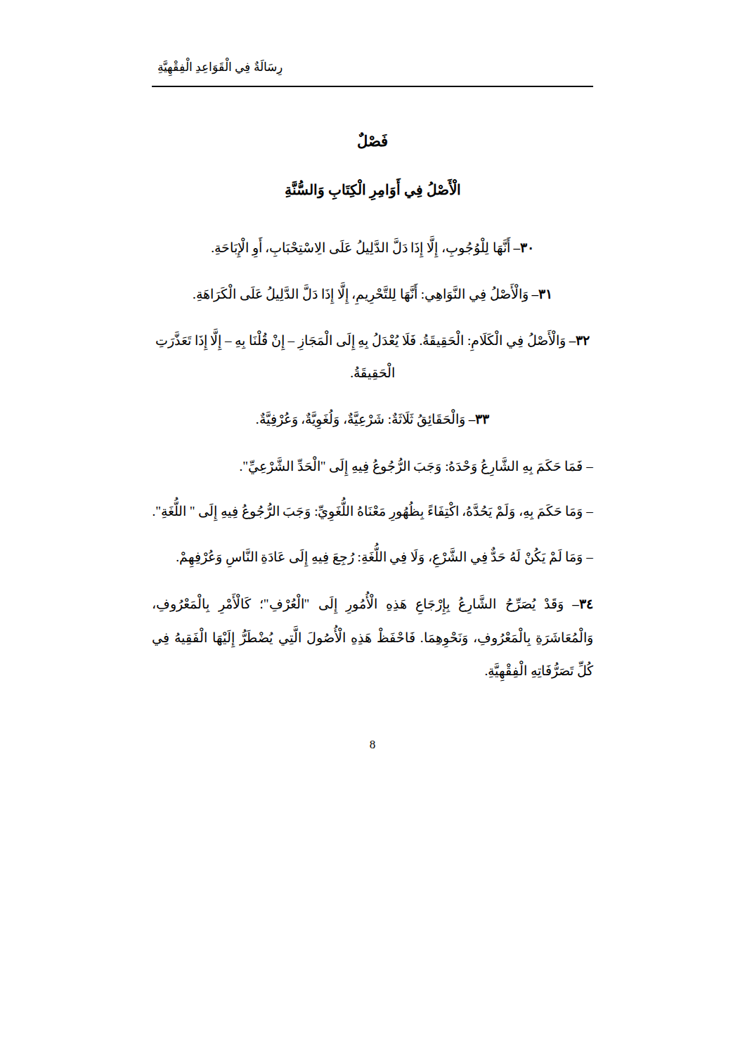رِسَالَةٌ فِي الْقَوَاعِدِ الْفِقْهِيَّةِ
فَصْلٌ
الْأَصْلُ فِي أَوَامِرِ الْكِتَابِ وَالسُّنَّةِ
٣٠– أَنَّهَا لِلْوُجُوبِ، إِلَّا إِذَا دَلَّ الدَّلِيلُ عَلَى الِاسْتِحْبَابِ، أَوِ الْإِبَاحَةِ.
٣١– وَالْأَصْلُ فِي النَّوَاهِي: أَنَّهَا لِلتَّحْرِيمِ، إِلَّا إِذَا دَلَّ الدَّلِيلُ عَلَى الْكَرَاهَةِ.
٣٢– وَالْأَصْلُ فِي الْكَلَامِ: الْحَقِيقَةُ. فَلَا يُعْدَلُ بِهِ إِلَى الْمَجَازِ – إِنْ قُلْنَا بِهِ – إِلَّا إِذَا تَعَذَّرَتِ الْحَقِيقَةُ.
٣٣– وَالْحَقَائِقُ ثَلَاثَةٌ: شَرْعِيَّةٌ، وَلُغَوِيَّةٌ، وَعُرْفِيَّةٌ.
– فَمَا حَكَمَ بِهِ الشَّارِعُ وَحْدَهُ: وَجَبَ الرُّجُوعُ فِيهِ إِلَى "الْحَدِّ الشَّرْعِيِّ".
– وَمَا حَكَمَ بِهِ، وَلَمْ يَحُدَّهُ، اكْتِفَاءً بِظُهُورِ مَعْنَاهُ اللُّغَوِيِّ: وَجَبَ الرُّجُوعُ فِيهِ إِلَى " اللُّغَةِ".
– وَمَا لَمْ يَكُنْ لَهُ حَدٌّ فِي الشَّرْعِ، وَلَا فِي اللُّغَةِ: رُجِعَ فِيهِ إِلَى عَادَةِ النَّاسِ وَعُرْفِهِمْ.
٣٤– وَقَدْ يُصَرِّحُ الشَّارِعُ بِإِرْجَاعِ هَذِهِ الْأُمُورِ إِلَى "الْعُرْفِ"؛ كَالْأَمْرِ بِالْمَعْرُوفِ، وَالْمُعَاشَرَةِ بِالْمَعْرُوفِ، وَنَحْوِهِمَا. فَاحْفَظْ هَذِهِ الْأُصُولَ الَّتِي يُضْطَرُّ إِلَيْهَا الْفَقِيهُ فِي كُلِّ تَصَرُّفَاتِهِ الْفِقْهِيَّةِ.
8